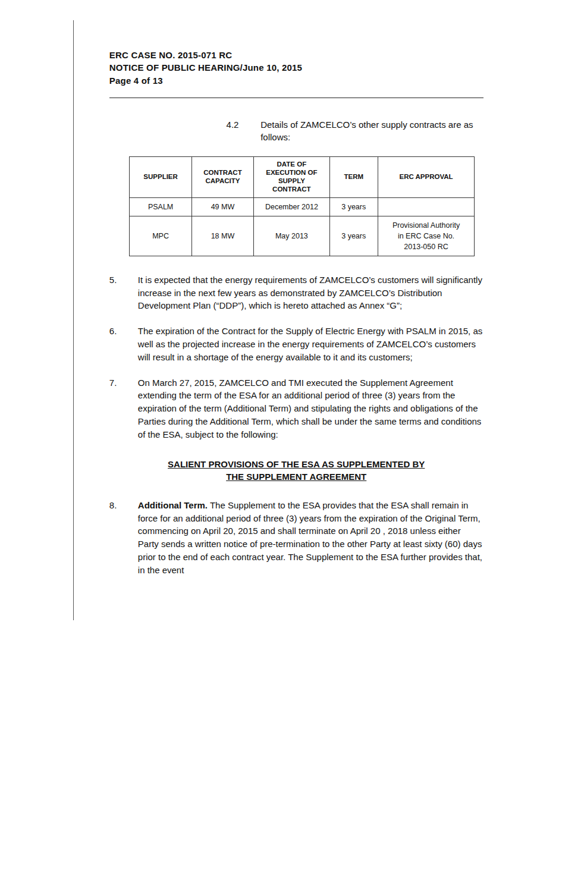ERC CASE NO. 2015-071 RC
NOTICE OF PUBLIC HEARING/June 10, 2015
Page 4 of 13
4.2
Details of ZAMCELCO’s other supply contracts are as follows:
| SUPPLIER | CONTRACT CAPACITY | DATE OF EXECUTION OF SUPPLY CONTRACT | TERM | ERC APPROVAL |
| --- | --- | --- | --- | --- |
| PSALM | 49 MW | December 2012 | 3 years | |
| MPC | 18 MW | May 2013 | 3 years | Provisional Authority in ERC Case No. 2013-050 RC |
5.
It is expected that the energy requirements of ZAMCELCO’s customers will significantly increase in the next few years as demonstrated by ZAMCELCO’s Distribution Development Plan (“DDP”), which is hereto attached as Annex “G”;
6.
The expiration of the Contract for the Supply of Electric Energy with PSALM in 2015, as well as the projected increase in the energy requirements of ZAMCELCO’s customers will result in a shortage of the energy available to it and its customers;
7.
On March 27, 2015, ZAMCELCO and TMI executed the Supplement Agreement extending the term of the ESA for an additional period of three (3) years from the expiration of the term (Additional Term) and stipulating the rights and obligations of the Parties during the Additional Term, which shall be under the same terms and conditions of the ESA, subject to the following:
SALIENT PROVISIONS OF THE ESA AS SUPPLEMENTED BY
THE SUPPLEMENT AGREEMENT
8.
Additional Term. The Supplement to the ESA provides that the ESA shall remain in force for an additional period of three (3) years from the expiration of the Original Term, commencing on April 20, 2015 and shall terminate on April 20 , 2018 unless either Party sends a written notice of pre-termination to the other Party at least sixty (60) days prior to the end of each contract year. The Supplement to the ESA further provides that, in the event